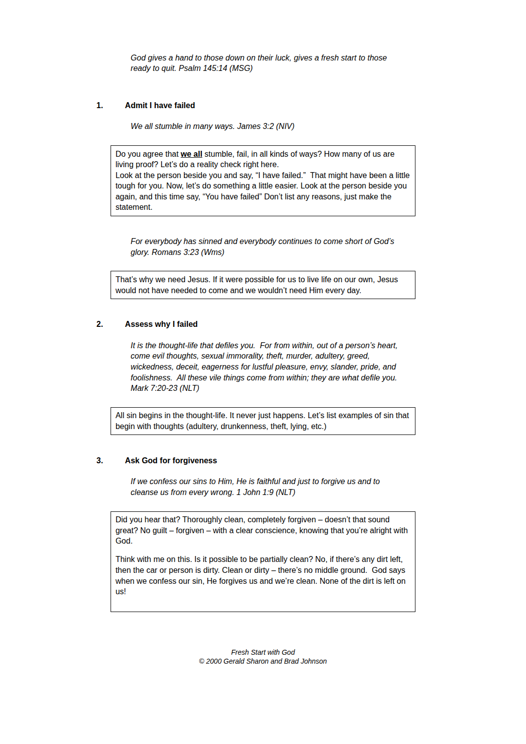God gives a hand to those down on their luck, gives a fresh start to those ready to quit. Psalm 145:14 (MSG)
Admit I have failed
We all stumble in many ways. James 3:2 (NIV)
Do you agree that we all stumble, fail, in all kinds of ways? How many of us are living proof? Let’s do a reality check right here.
Look at the person beside you and say, “I have failed.” That might have been a little tough for you. Now, let’s do something a little easier. Look at the person beside you again, and this time say, “You have failed” Don’t list any reasons, just make the statement.
For everybody has sinned and everybody continues to come short of God’s glory. Romans 3:23 (Wms)
That’s why we need Jesus. If it were possible for us to live life on our own, Jesus would not have needed to come and we wouldn’t need Him every day.
Assess why I failed
It is the thought-life that defiles you. For from within, out of a person’s heart, come evil thoughts, sexual immorality, theft, murder, adultery, greed, wickedness, deceit, eagerness for lustful pleasure, envy, slander, pride, and foolishness. All these vile things come from within; they are what defile you. Mark 7:20-23 (NLT)
All sin begins in the thought-life. It never just happens. Let’s list examples of sin that begin with thoughts (adultery, drunkenness, theft, lying, etc.)
Ask God for forgiveness
If we confess our sins to Him, He is faithful and just to forgive us and to cleanse us from every wrong. 1 John 1:9 (NLT)
Did you hear that? Thoroughly clean, completely forgiven – doesn’t that sound great? No guilt – forgiven – with a clear conscience, knowing that you’re alright with God.
Think with me on this. Is it possible to be partially clean? No, if there’s any dirt left, then the car or person is dirty. Clean or dirty – there’s no middle ground. God says when we confess our sin, He forgives us and we’re clean. None of the dirt is left on us!
Fresh Start with God
© 2000 Gerald Sharon and Brad Johnson